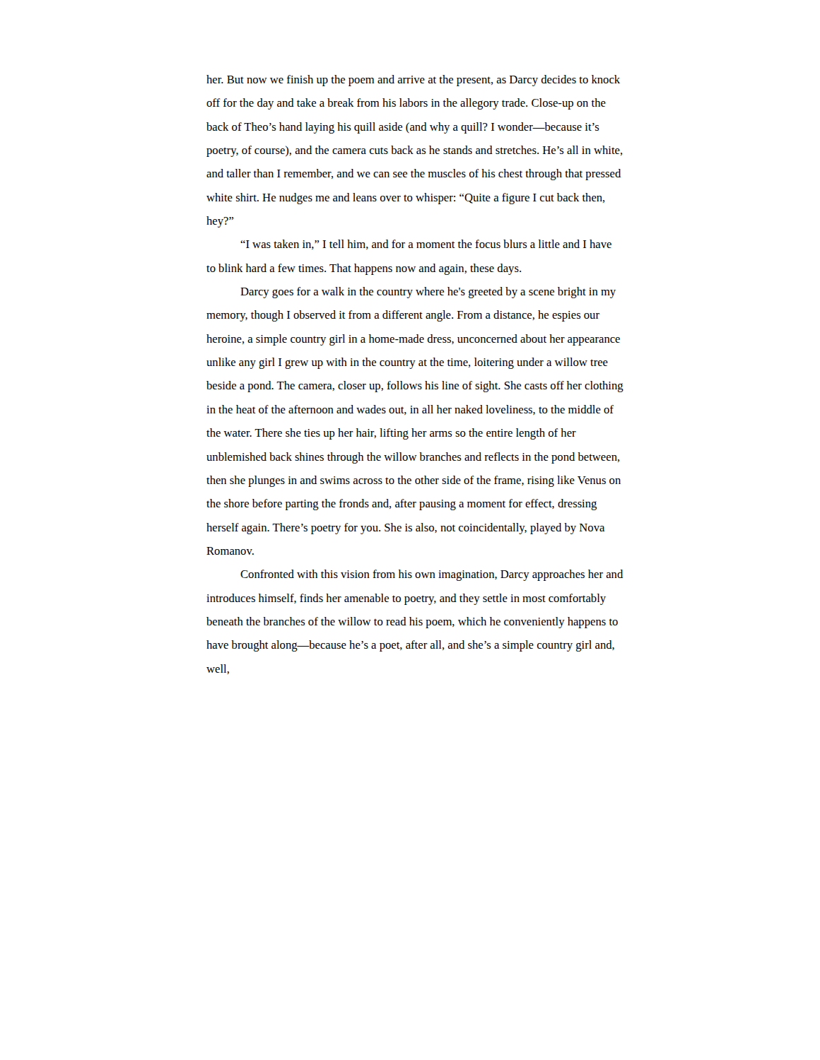her. But now we finish up the poem and arrive at the present, as Darcy decides to knock off for the day and take a break from his labors in the allegory trade. Close-up on the back of Theo’s hand laying his quill aside (and why a quill? I wonder—because it’s poetry, of course), and the camera cuts back as he stands and stretches. He’s all in white, and taller than I remember, and we can see the muscles of his chest through that pressed white shirt. He nudges me and leans over to whisper: “Quite a figure I cut back then, hey?”
“I was taken in,” I tell him, and for a moment the focus blurs a little and I have to blink hard a few times. That happens now and again, these days.
Darcy goes for a walk in the country where he's greeted by a scene bright in my memory, though I observed it from a different angle. From a distance, he espies our heroine, a simple country girl in a home-made dress, unconcerned about her appearance unlike any girl I grew up with in the country at the time, loitering under a willow tree beside a pond. The camera, closer up, follows his line of sight. She casts off her clothing in the heat of the afternoon and wades out, in all her naked loveliness, to the middle of the water. There she ties up her hair, lifting her arms so the entire length of her unblemished back shines through the willow branches and reflects in the pond between, then she plunges in and swims across to the other side of the frame, rising like Venus on the shore before parting the fronds and, after pausing a moment for effect, dressing herself again. There’s poetry for you. She is also, not coincidentally, played by Nova Romanov.
Confronted with this vision from his own imagination, Darcy approaches her and introduces himself, finds her amenable to poetry, and they settle in most comfortably beneath the branches of the willow to read his poem, which he conveniently happens to have brought along—because he’s a poet, after all, and she’s a simple country girl and, well,